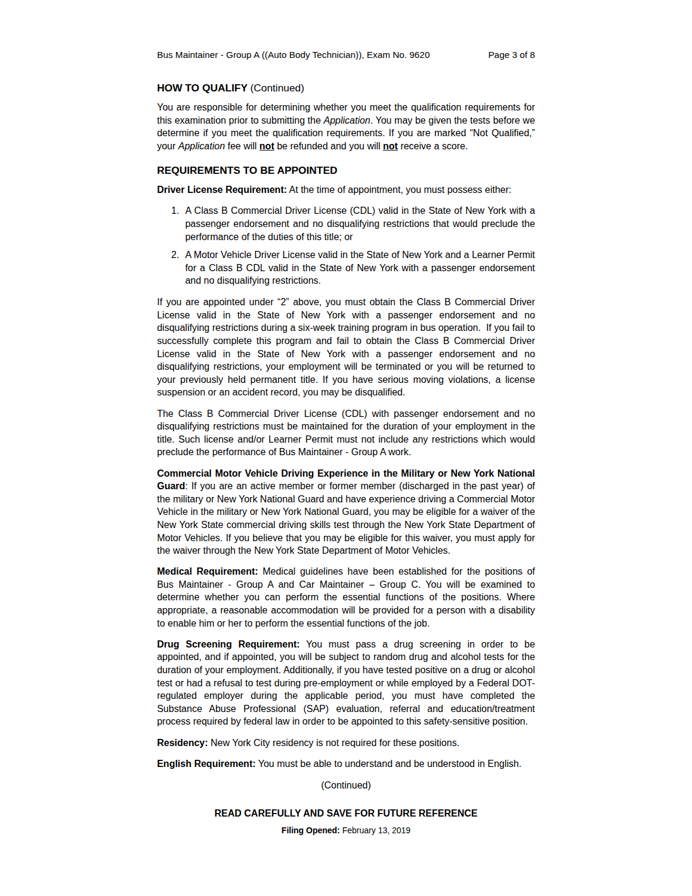Bus Maintainer - Group A ((Auto Body Technician)), Exam No. 9620 Page 3 of 8
HOW TO QUALIFY (Continued)
You are responsible for determining whether you meet the qualification requirements for this examination prior to submitting the Application. You may be given the tests before we determine if you meet the qualification requirements. If you are marked “Not Qualified,” your Application fee will not be refunded and you will not receive a score.
REQUIREMENTS TO BE APPOINTED
Driver License Requirement: At the time of appointment, you must possess either:
A Class B Commercial Driver License (CDL) valid in the State of New York with a passenger endorsement and no disqualifying restrictions that would preclude the performance of the duties of this title; or
A Motor Vehicle Driver License valid in the State of New York and a Learner Permit for a Class B CDL valid in the State of New York with a passenger endorsement and no disqualifying restrictions.
If you are appointed under “2” above, you must obtain the Class B Commercial Driver License valid in the State of New York with a passenger endorsement and no disqualifying restrictions during a six-week training program in bus operation. If you fail to successfully complete this program and fail to obtain the Class B Commercial Driver License valid in the State of New York with a passenger endorsement and no disqualifying restrictions, your employment will be terminated or you will be returned to your previously held permanent title. If you have serious moving violations, a license suspension or an accident record, you may be disqualified.
The Class B Commercial Driver License (CDL) with passenger endorsement and no disqualifying restrictions must be maintained for the duration of your employment in the title. Such license and/or Learner Permit must not include any restrictions which would preclude the performance of Bus Maintainer - Group A work.
Commercial Motor Vehicle Driving Experience in the Military or New York National Guard: If you are an active member or former member (discharged in the past year) of the military or New York National Guard and have experience driving a Commercial Motor Vehicle in the military or New York National Guard, you may be eligible for a waiver of the New York State commercial driving skills test through the New York State Department of Motor Vehicles. If you believe that you may be eligible for this waiver, you must apply for the waiver through the New York State Department of Motor Vehicles.
Medical Requirement: Medical guidelines have been established for the positions of Bus Maintainer - Group A and Car Maintainer – Group C. You will be examined to determine whether you can perform the essential functions of the positions. Where appropriate, a reasonable accommodation will be provided for a person with a disability to enable him or her to perform the essential functions of the job.
Drug Screening Requirement: You must pass a drug screening in order to be appointed, and if appointed, you will be subject to random drug and alcohol tests for the duration of your employment. Additionally, if you have tested positive on a drug or alcohol test or had a refusal to test during pre-employment or while employed by a Federal DOT-regulated employer during the applicable period, you must have completed the Substance Abuse Professional (SAP) evaluation, referral and education/treatment process required by federal law in order to be appointed to this safety-sensitive position.
Residency: New York City residency is not required for these positions.
English Requirement: You must be able to understand and be understood in English.
(Continued)
READ CAREFULLY AND SAVE FOR FUTURE REFERENCE
Filing Opened: February 13, 2019